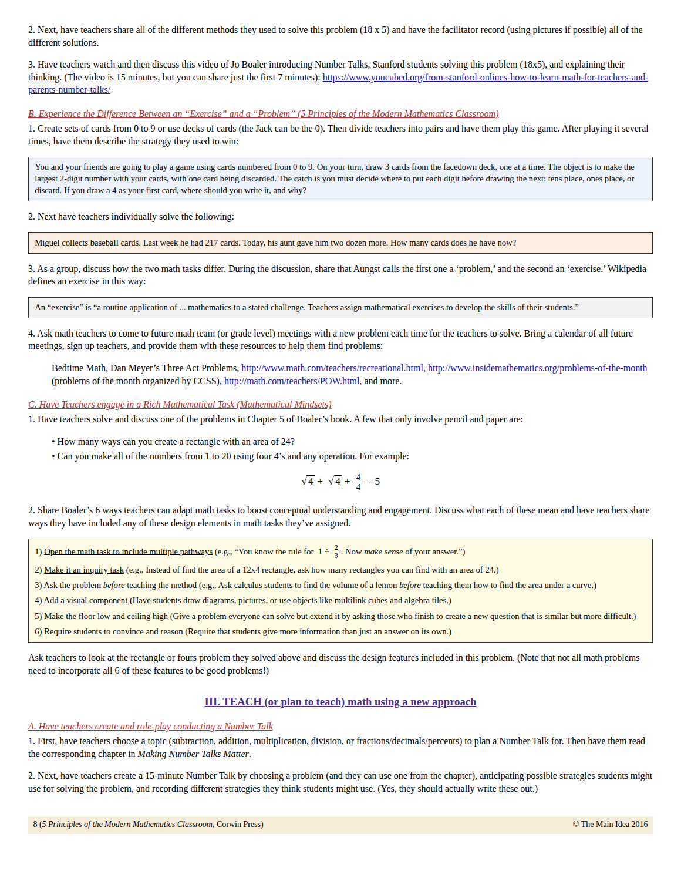2. Next, have teachers share all of the different methods they used to solve this problem (18 x 5) and have the facilitator record (using pictures if possible) all of the different solutions.
3. Have teachers watch and then discuss this video of Jo Boaler introducing Number Talks, Stanford students solving this problem (18x5), and explaining their thinking. (The video is 15 minutes, but you can share just the first 7 minutes): https://www.youcubed.org/from-stanford-onlines-how-to-learn-math-for-teachers-and-parents-number-talks/
B. Experience the Difference Between an “Exercise” and a “Problem” (5 Principles of the Modern Mathematics Classroom)
1. Create sets of cards from 0 to 9 or use decks of cards (the Jack can be the 0). Then divide teachers into pairs and have them play this game. After playing it several times, have them describe the strategy they used to win:
You and your friends are going to play a game using cards numbered from 0 to 9. On your turn, draw 3 cards from the facedown deck, one at a time. The object is to make the largest 2-digit number with your cards, with one card being discarded. The catch is you must decide where to put each digit before drawing the next: tens place, ones place, or discard. If you draw a 4 as your first card, where should you write it, and why?
2. Next have teachers individually solve the following:
Miguel collects baseball cards. Last week he had 217 cards. Today, his aunt gave him two dozen more. How many cards does he have now?
3. As a group, discuss how the two math tasks differ. During the discussion, share that Aungst calls the first one a ‘problem,’ and the second an ‘exercise.’ Wikipedia defines an exercise in this way:
An “exercise” is “a routine application of ... mathematics to a stated challenge. Teachers assign mathematical exercises to develop the skills of their students.”
4. Ask math teachers to come to future math team (or grade level) meetings with a new problem each time for the teachers to solve. Bring a calendar of all future meetings, sign up teachers, and provide them with these resources to help them find problems:
Bedtime Math, Dan Meyer’s Three Act Problems, http://www.math.com/teachers/recreational.html, http://www.insidemathematics.org/problems-of-the-month (problems of the month organized by CCSS), http://math.com/teachers/POW.html, and more.
C. Have Teachers engage in a Rich Mathematical Task (Mathematical Mindsets)
1. Have teachers solve and discuss one of the problems in Chapter 5 of Boaler’s book. A few that only involve pencil and paper are:
• How many ways can you create a rectangle with an area of 24?
• Can you make all of the numbers from 1 to 20 using four 4’s and any operation. For example:
√4 + √4 + 44 = 5
2. Share Boaler’s 6 ways teachers can adapt math tasks to boost conceptual understanding and engagement. Discuss what each of these mean and have teachers share ways they have included any of these design elements in math tasks they’ve assigned.
1) Open the math task to include multiple pathways (e.g., “You know the rule for 1 ÷ 23. Now make sense of your answer.”)
2) Make it an inquiry task (e.g., Instead of find the area of a 12x4 rectangle, ask how many rectangles you can find with an area of 24.)
3) Ask the problem before teaching the method (e.g., Ask calculus students to find the volume of a lemon before teaching them how to find the area under a curve.)
4) Add a visual component (Have students draw diagrams, pictures, or use objects like multilink cubes and algebra tiles.)
5) Make the floor low and ceiling high (Give a problem everyone can solve but extend it by asking those who finish to create a new question that is similar but more difficult.)
6) Require students to convince and reason (Require that students give more information than just an answer on its own.)
Ask teachers to look at the rectangle or fours problem they solved above and discuss the design features included in this problem. (Note that not all math problems need to incorporate all 6 of these features to be good problems!)
III. TEACH (or plan to teach) math using a new approach
A. Have teachers create and role-play conducting a Number Talk
1. First, have teachers choose a topic (subtraction, addition, multiplication, division, or fractions/decimals/percents) to plan a Number Talk for. Then have them read the corresponding chapter in Making Number Talks Matter.
2. Next, have teachers create a 15-minute Number Talk by choosing a problem (and they can use one from the chapter), anticipating possible strategies students might use for solving the problem, and recording different strategies they think students might use. (Yes, they should actually write these out.)
8 (5 Principles of the Modern Mathematics Classroom, Corwin Press) © The Main Idea 2016